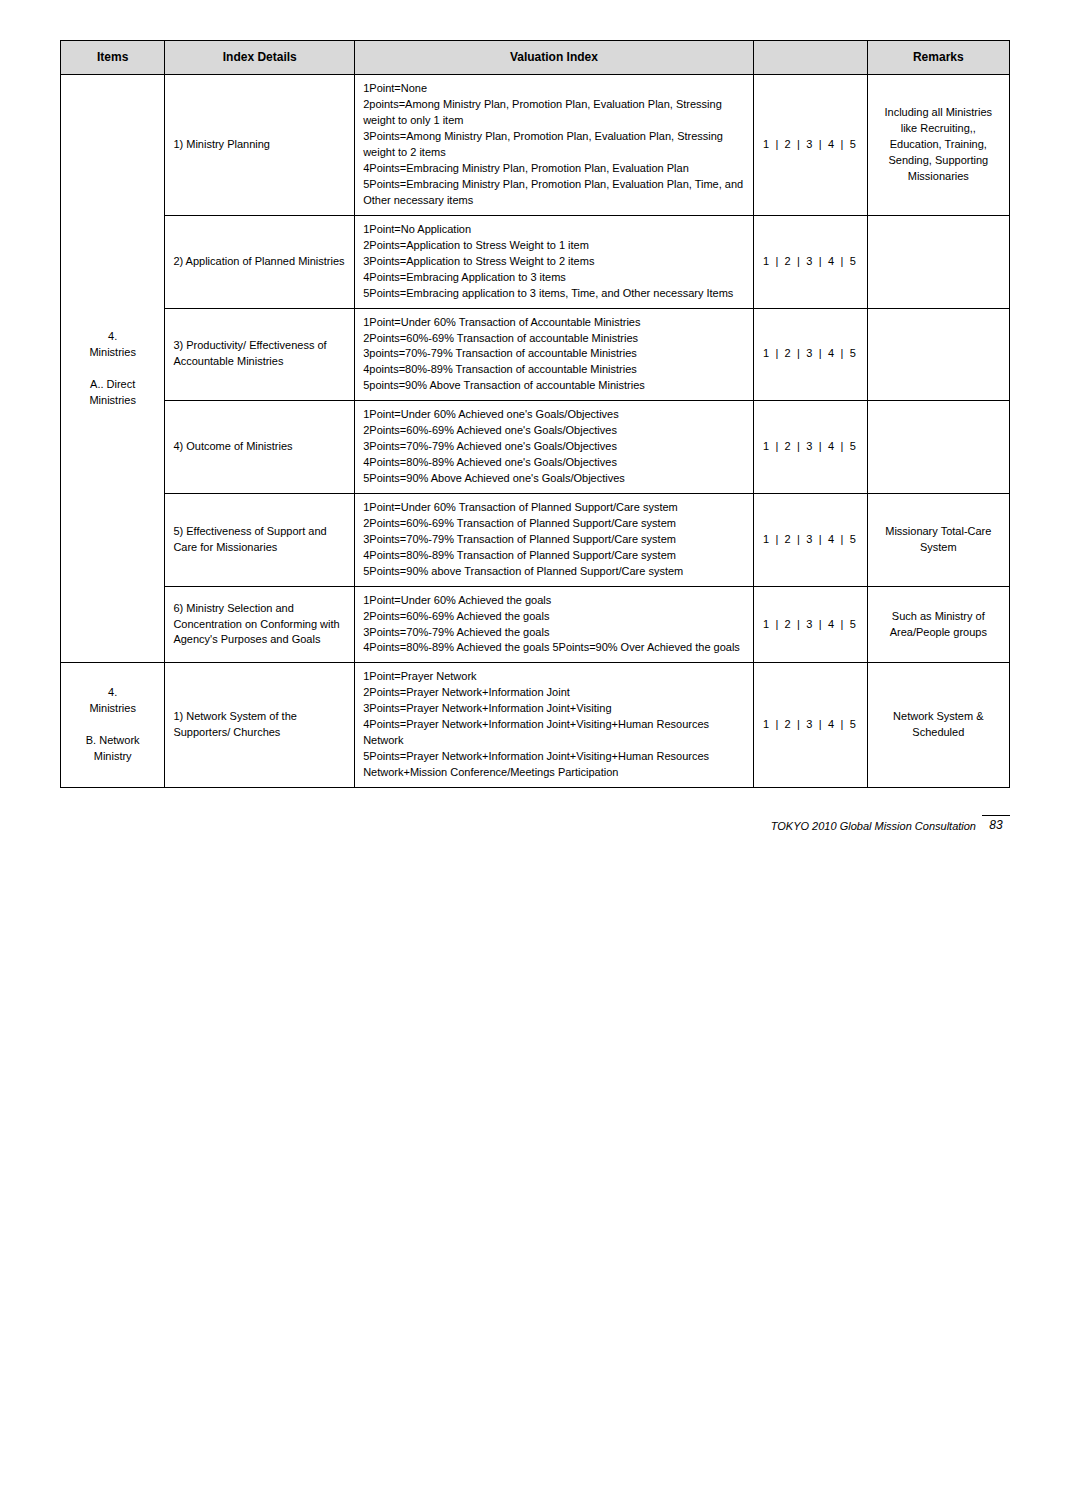| Items | Index Details | Valuation Index | | Remarks |
| --- | --- | --- | --- | --- |
| 4. Ministries A.. Direct Ministries | 1) Ministry Planning | 1Point=None 2points=Among Ministry Plan, Promotion Plan, Evaluation Plan, Stressing weight to only 1 item 3Points=Among Ministry Plan, Promotion Plan, Evaluation Plan, Stressing weight to 2 items 4Points=Embracing Ministry Plan, Promotion Plan, Evaluation Plan 5Points=Embracing Ministry Plan, Promotion Plan, Evaluation Plan, Time, and Other necessary items | 1 / 2 / 3 / 4 / 5 | Including all Ministries like Recruiting,, Education, Training, Sending, Supporting Missionaries |
| 2) Application of Planned Ministries | 1Point=No Application 2Points=Application to Stress Weight to 1 item 3Points=Application to Stress Weight to 2 items 4Points=Embracing Application to 3 items 5Points=Embracing application to 3 items, Time, and Other necessary Items | 1 / 2 / 3 / 4 / 5 | |
| 3) Productivity/ Effectiveness of Accountable Ministries | 1Point=Under 60% Transaction of Accountable Ministries 2Points=60%-69% Transaction of accountable Ministries 3points=70%-79% Transaction of accountable Ministries 4points=80%-89% Transaction of accountable Ministries 5points=90% Above Transaction of accountable Ministries | 1 / 2 / 3 / 4 / 5 | |
| 4) Outcome of Ministries | 1Point=Under 60% Achieved one's Goals/Objectives 2Points=60%-69% Achieved one's Goals/Objectives 3Points=70%-79% Achieved one's Goals/Objectives 4Points=80%-89% Achieved one's Goals/Objectives 5Points=90% Above Achieved one's Goals/Objectives | 1 / 2 / 3 / 4 / 5 | |
| 5) Effectiveness of Support and Care for Missionaries | 1Point=Under 60% Transaction of Planned Support/Care system 2Points=60%-69% Transaction of Planned Support/Care system 3Points=70%-79% Transaction of Planned Support/Care system 4Points=80%-89% Transaction of Planned Support/Care system 5Points=90% above Transaction of Planned Support/Care system | 1 / 2 / 3 / 4 / 5 | Missionary Total-Care System |
| 6) Ministry Selection and Concentration on Conforming with Agency's Purposes and Goals | 1Point=Under 60% Achieved the goals 2Points=60%-69% Achieved the goals 3Points=70%-79% Achieved the goals 4Points=80%-89% Achieved the goals 5Points=90% Over Achieved the goals | 1 / 2 / 3 / 4 / 5 | Such as Ministry of Area/People groups |
| 4. Ministries B. Network Ministry | 1) Network System of the Supporters/ Churches | 1Point=Prayer Network 2Points=Prayer Network+Information Joint 3Points=Prayer Network+Information Joint+Visiting 4Points=Prayer Network+Information Joint+Visiting+Human Resources Network 5Points=Prayer Network+Information Joint+Visiting+Human Resources Network+Mission Conference/Meetings Participation | 1 / 2 / 3 / 4 / 5 | Network System & Scheduled |
TOKYO 2010 Global Mission Consultation
83